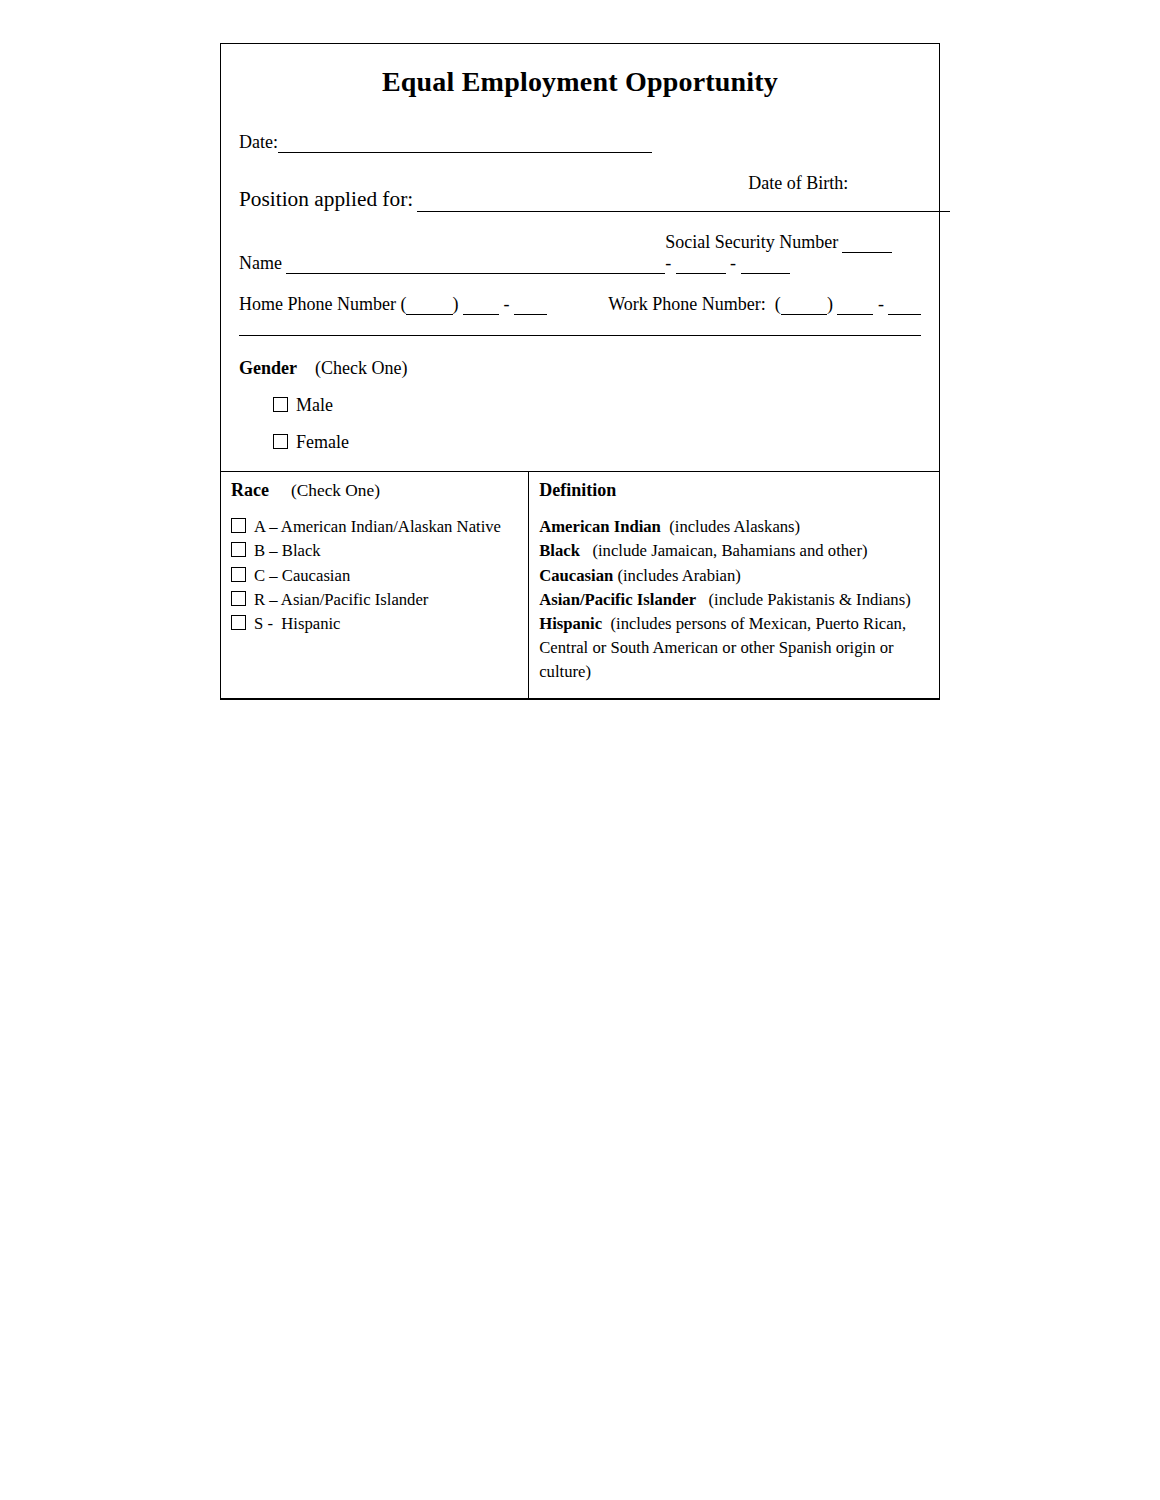Equal Employment Opportunity
Date:
Position applied for:
Date of Birth:
Name
Social Security Number - -
Home Phone Number ( ) -
Work Phone Number: ( ) -
Gender(Check One)
Male
Female
| Race (Check One) A – American Indian/Alaskan Native B – Black C – Caucasian R – Asian/Pacific Islander S - Hispanic | Definition American Indian (includes Alaskans) Black (include Jamaican, Bahamians and other) Caucasian (includes Arabian) Asian/Pacific Islander (include Pakistanis & Indians) Hispanic (includes persons of Mexican, Puerto Rican, Central or South American or other Spanish origin or culture) |